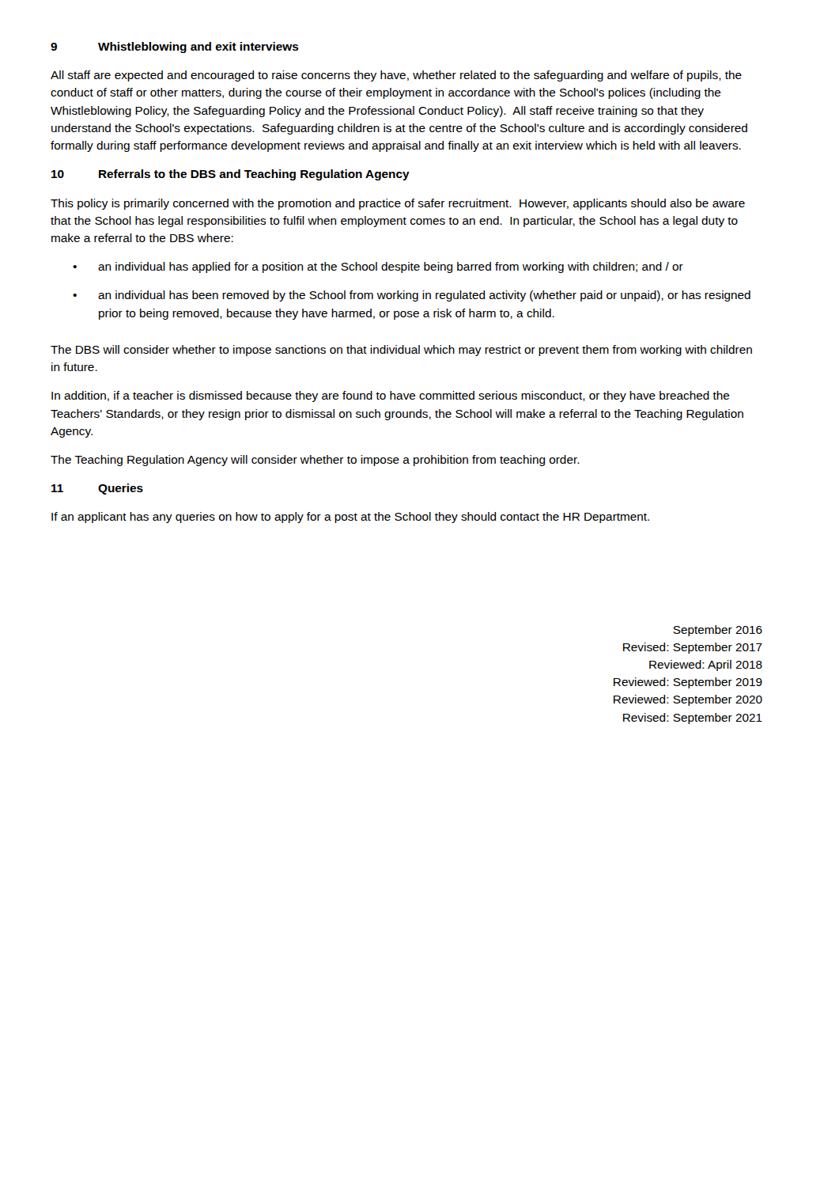9 Whistleblowing and exit interviews
All staff are expected and encouraged to raise concerns they have, whether related to the safeguarding and welfare of pupils, the conduct of staff or other matters, during the course of their employment in accordance with the School's polices (including the Whistleblowing Policy, the Safeguarding Policy and the Professional Conduct Policy). All staff receive training so that they understand the School's expectations. Safeguarding children is at the centre of the School's culture and is accordingly considered formally during staff performance development reviews and appraisal and finally at an exit interview which is held with all leavers.
10 Referrals to the DBS and Teaching Regulation Agency
This policy is primarily concerned with the promotion and practice of safer recruitment. However, applicants should also be aware that the School has legal responsibilities to fulfil when employment comes to an end. In particular, the School has a legal duty to make a referral to the DBS where:
an individual has applied for a position at the School despite being barred from working with children; and / or
an individual has been removed by the School from working in regulated activity (whether paid or unpaid), or has resigned prior to being removed, because they have harmed, or pose a risk of harm to, a child.
The DBS will consider whether to impose sanctions on that individual which may restrict or prevent them from working with children in future.
In addition, if a teacher is dismissed because they are found to have committed serious misconduct, or they have breached the Teachers' Standards, or they resign prior to dismissal on such grounds, the School will make a referral to the Teaching Regulation Agency.
The Teaching Regulation Agency will consider whether to impose a prohibition from teaching order.
11 Queries
If an applicant has any queries on how to apply for a post at the School they should contact the HR Department.
September 2016
Revised: September 2017
Reviewed: April 2018
Reviewed: September 2019
Reviewed: September 2020
Revised: September 2021